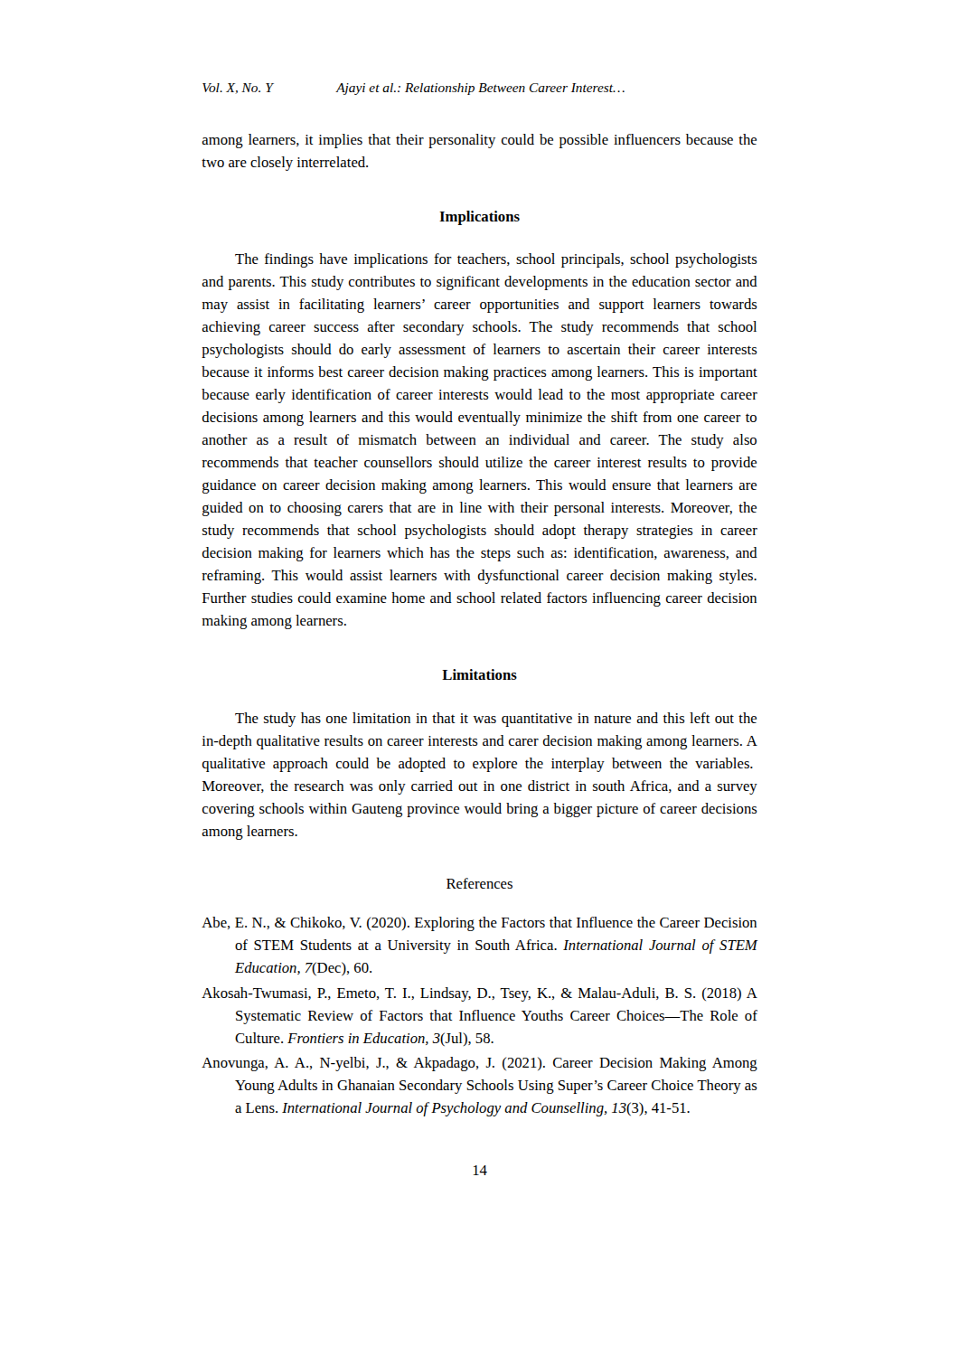Vol. X, No. Y Ajayi et al.: Relationship Between Career Interest…
among learners, it implies that their personality could be possible influencers because the two are closely interrelated.
Implications
The findings have implications for teachers, school principals, school psychologists and parents. This study contributes to significant developments in the education sector and may assist in facilitating learners’ career opportunities and support learners towards achieving career success after secondary schools. The study recommends that school psychologists should do early assessment of learners to ascertain their career interests because it informs best career decision making practices among learners. This is important because early identification of career interests would lead to the most appropriate career decisions among learners and this would eventually minimize the shift from one career to another as a result of mismatch between an individual and career. The study also recommends that teacher counsellors should utilize the career interest results to provide guidance on career decision making among learners. This would ensure that learners are guided on to choosing carers that are in line with their personal interests. Moreover, the study recommends that school psychologists should adopt therapy strategies in career decision making for learners which has the steps such as: identification, awareness, and reframing. This would assist learners with dysfunctional career decision making styles. Further studies could examine home and school related factors influencing career decision making among learners.
Limitations
The study has one limitation in that it was quantitative in nature and this left out the in-depth qualitative results on career interests and carer decision making among learners. A qualitative approach could be adopted to explore the interplay between the variables. Moreover, the research was only carried out in one district in south Africa, and a survey covering schools within Gauteng province would bring a bigger picture of career decisions among learners.
References
Abe, E. N., & Chikoko, V. (2020). Exploring the Factors that Influence the Career Decision of STEM Students at a University in South Africa. International Journal of STEM Education, 7(Dec), 60.
Akosah-Twumasi, P., Emeto, T. I., Lindsay, D., Tsey, K., & Malau-Aduli, B. S. (2018) A Systematic Review of Factors that Influence Youths Career Choices—The Role of Culture. Frontiers in Education, 3(Jul), 58.
Anovunga, A. A., N-yelbi, J., & Akpadago, J. (2021). Career Decision Making Among Young Adults in Ghanaian Secondary Schools Using Super’s Career Choice Theory as a Lens. International Journal of Psychology and Counselling, 13(3), 41-51.
14